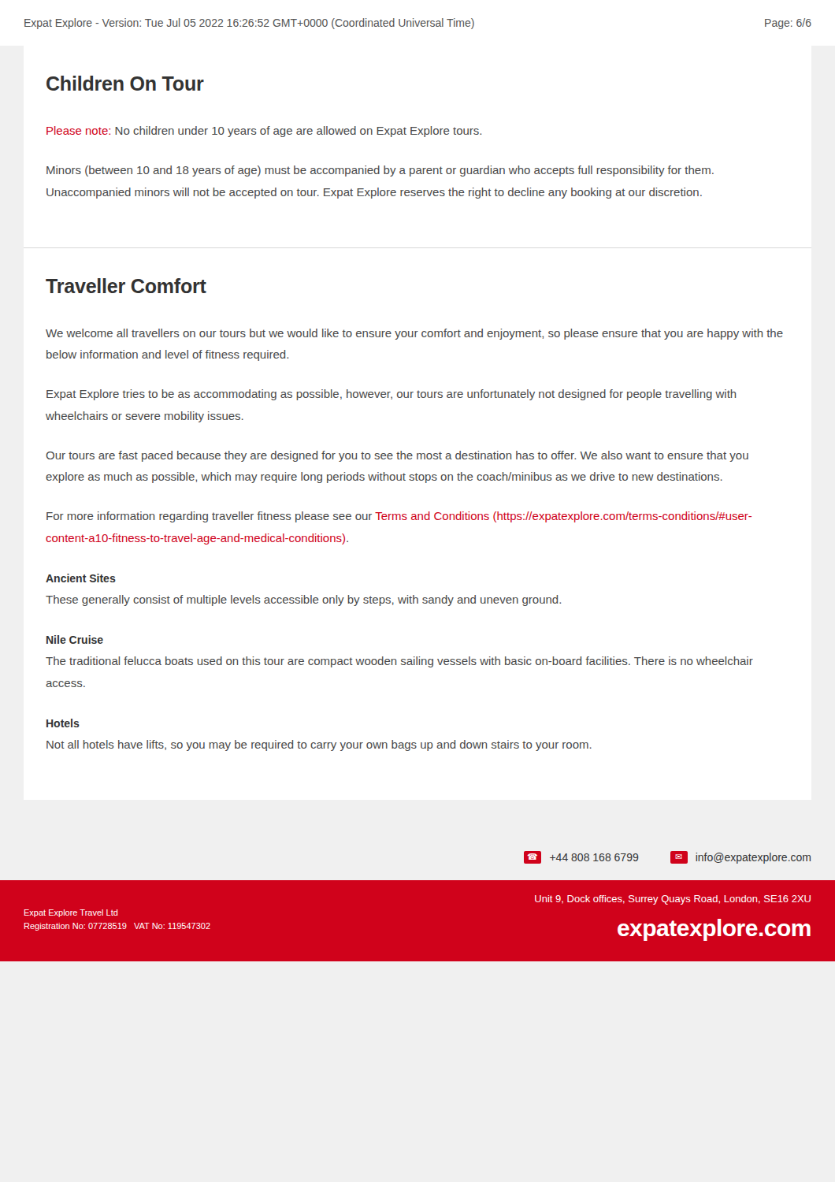Expat Explore - Version: Tue Jul 05 2022 16:26:52 GMT+0000 (Coordinated Universal Time) Page: 6/6
Children On Tour
Please note: No children under 10 years of age are allowed on Expat Explore tours.
Minors (between 10 and 18 years of age) must be accompanied by a parent or guardian who accepts full responsibility for them. Unaccompanied minors will not be accepted on tour. Expat Explore reserves the right to decline any booking at our discretion.
Traveller Comfort
We welcome all travellers on our tours but we would like to ensure your comfort and enjoyment, so please ensure that you are happy with the below information and level of fitness required.
Expat Explore tries to be as accommodating as possible, however, our tours are unfortunately not designed for people travelling with wheelchairs or severe mobility issues.
Our tours are fast paced because they are designed for you to see the most a destination has to offer. We also want to ensure that you explore as much as possible, which may require long periods without stops on the coach/minibus as we drive to new destinations.
For more information regarding traveller fitness please see our Terms and Conditions (https://expatexplore.com/terms-conditions/#user-content-a10-fitness-to-travel-age-and-medical-conditions).
Ancient Sites
These generally consist of multiple levels accessible only by steps, with sandy and uneven ground.
Nile Cruise
The traditional felucca boats used on this tour are compact wooden sailing vessels with basic on-board facilities. There is no wheelchair access.
Hotels
Not all hotels have lifts, so you may be required to carry your own bags up and down stairs to your room.
☎ +44 808 168 6799
✉ info@expatexplore.com
Expat Explore Travel Ltd
Registration No: 07728519 VAT No: 119547302
Unit 9, Dock offices, Surrey Quays Road, London, SE16 2XU
expatexplore.com